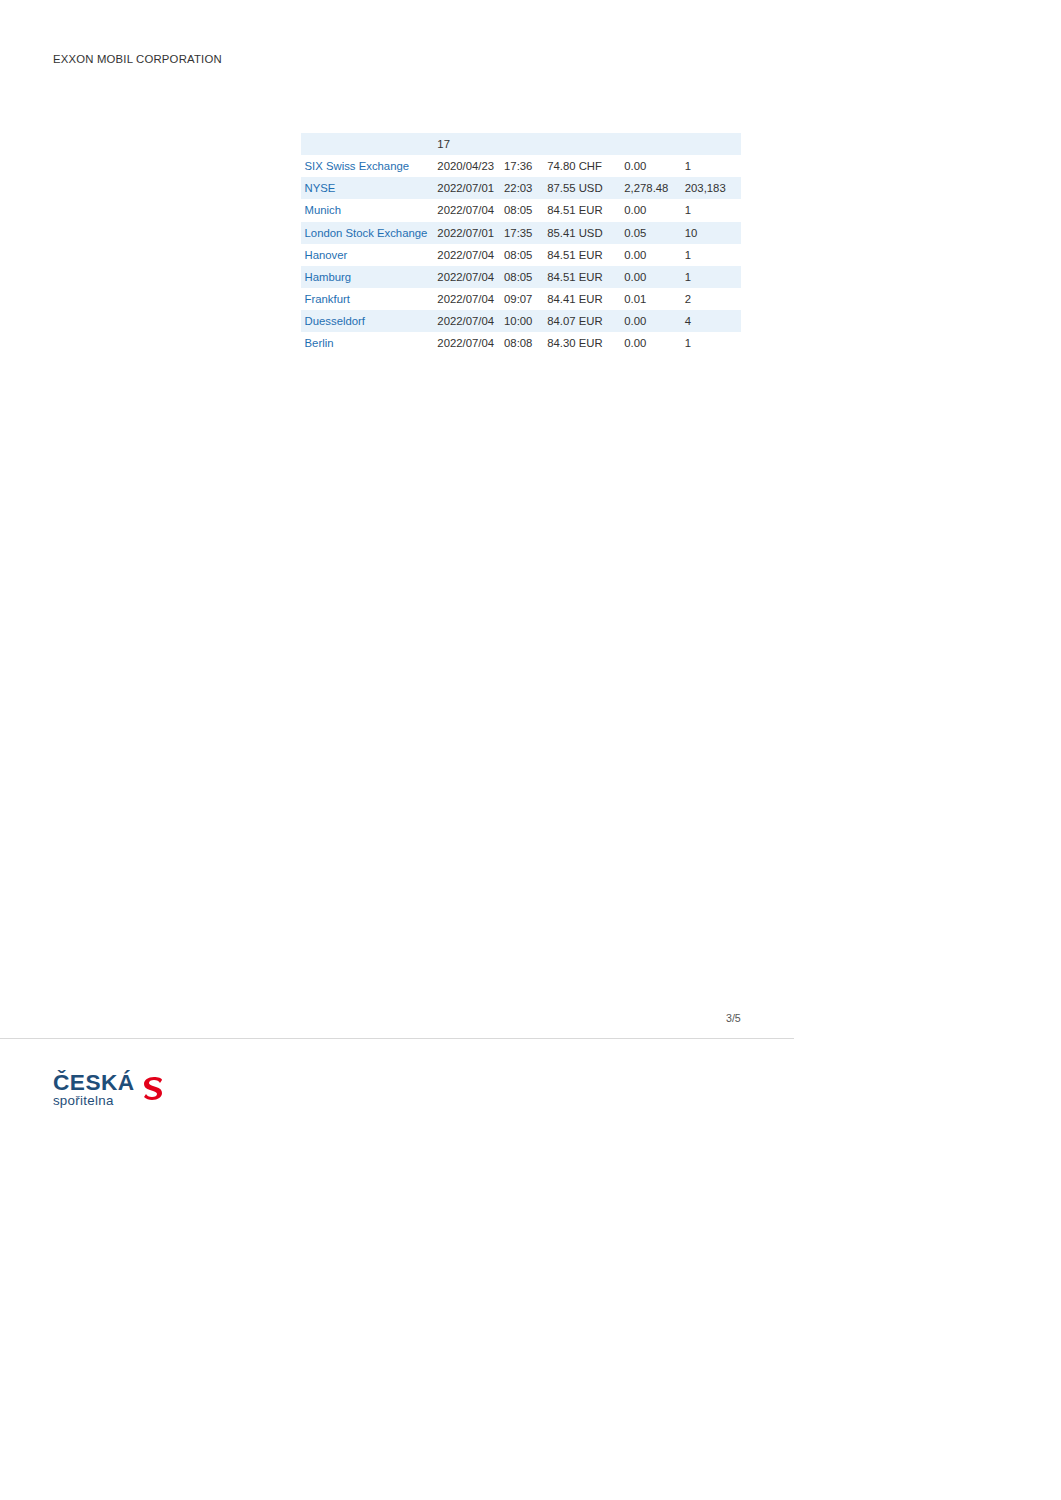EXXON MOBIL CORPORATION
| | 17 | | | | |
| SIX Swiss Exchange | 2020/04/23 | 17:36 | 74.80 CHF | 0.00 | 1 |
| NYSE | 2022/07/01 | 22:03 | 87.55 USD | 2,278.48 | 203,183 |
| Munich | 2022/07/04 | 08:05 | 84.51 EUR | 0.00 | 1 |
| London Stock Exchange | 2022/07/01 | 17:35 | 85.41 USD | 0.05 | 10 |
| Hanover | 2022/07/04 | 08:05 | 84.51 EUR | 0.00 | 1 |
| Hamburg | 2022/07/04 | 08:05 | 84.51 EUR | 0.00 | 1 |
| Frankfurt | 2022/07/04 | 09:07 | 84.41 EUR | 0.01 | 2 |
| Duesseldorf | 2022/07/04 | 10:00 | 84.07 EUR | 0.00 | 4 |
| Berlin | 2022/07/04 | 08:08 | 84.30 EUR | 0.00 | 1 |
3/5
ČESKÁ
spořitelna